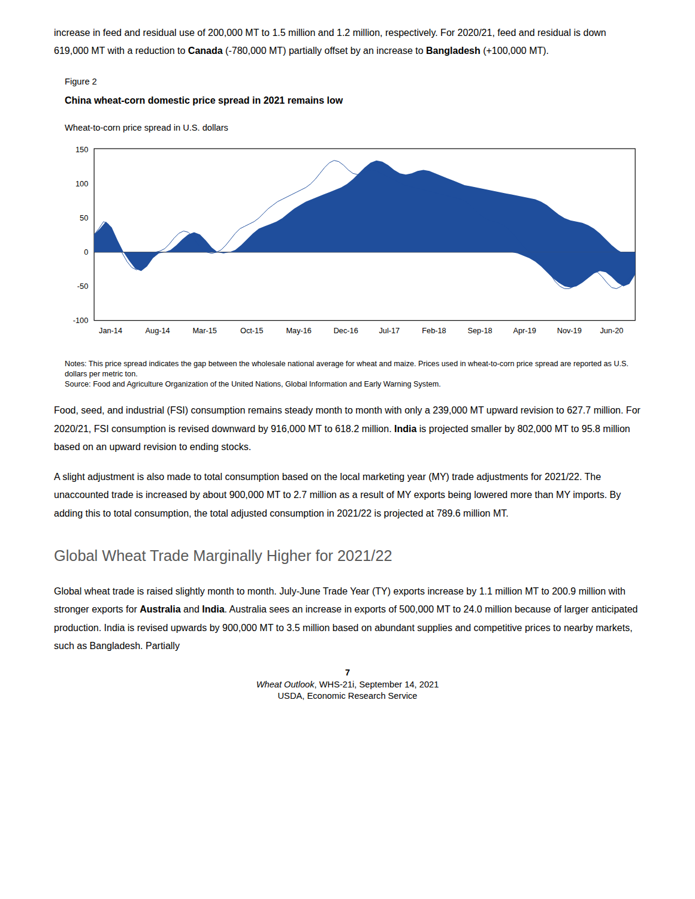increase in feed and residual use of 200,000 MT to 1.5 million and 1.2 million, respectively. For 2020/21, feed and residual is down 619,000 MT with a reduction to Canada (-780,000 MT) partially offset by an increase to Bangladesh (+100,000 MT).
Figure 2
China wheat-corn domestic price spread in 2021 remains low
Wheat-to-corn price spread in U.S. dollars
150 100 50 0 -50 -100 Jan-14 Aug-14 Mar-15 Oct-15 May-16 Dec-16 Jul-17 Feb-18 Sep-18 Apr-19 Nov-19 Jun-20 Jan-21 Aug-21
Notes: This price spread indicates the gap between the wholesale national average for wheat and maize. Prices used in wheat-to-corn price spread are reported as U.S. dollars per metric ton.
Source: Food and Agriculture Organization of the United Nations, Global Information and Early Warning System.
Food, seed, and industrial (FSI) consumption remains steady month to month with only a 239,000 MT upward revision to 627.7 million. For 2020/21, FSI consumption is revised downward by 916,000 MT to 618.2 million. India is projected smaller by 802,000 MT to 95.8 million based on an upward revision to ending stocks.
A slight adjustment is also made to total consumption based on the local marketing year (MY) trade adjustments for 2021/22. The unaccounted trade is increased by about 900,000 MT to 2.7 million as a result of MY exports being lowered more than MY imports. By adding this to total consumption, the total adjusted consumption in 2021/22 is projected at 789.6 million MT.
Global Wheat Trade Marginally Higher for 2021/22
Global wheat trade is raised slightly month to month. July-June Trade Year (TY) exports increase by 1.1 million MT to 200.9 million with stronger exports for Australia and India. Australia sees an increase in exports of 500,000 MT to 24.0 million because of larger anticipated production. India is revised upwards by 900,000 MT to 3.5 million based on abundant supplies and competitive prices to nearby markets, such as Bangladesh. Partially
7
Wheat Outlook, WHS-21i, September 14, 2021
USDA, Economic Research Service